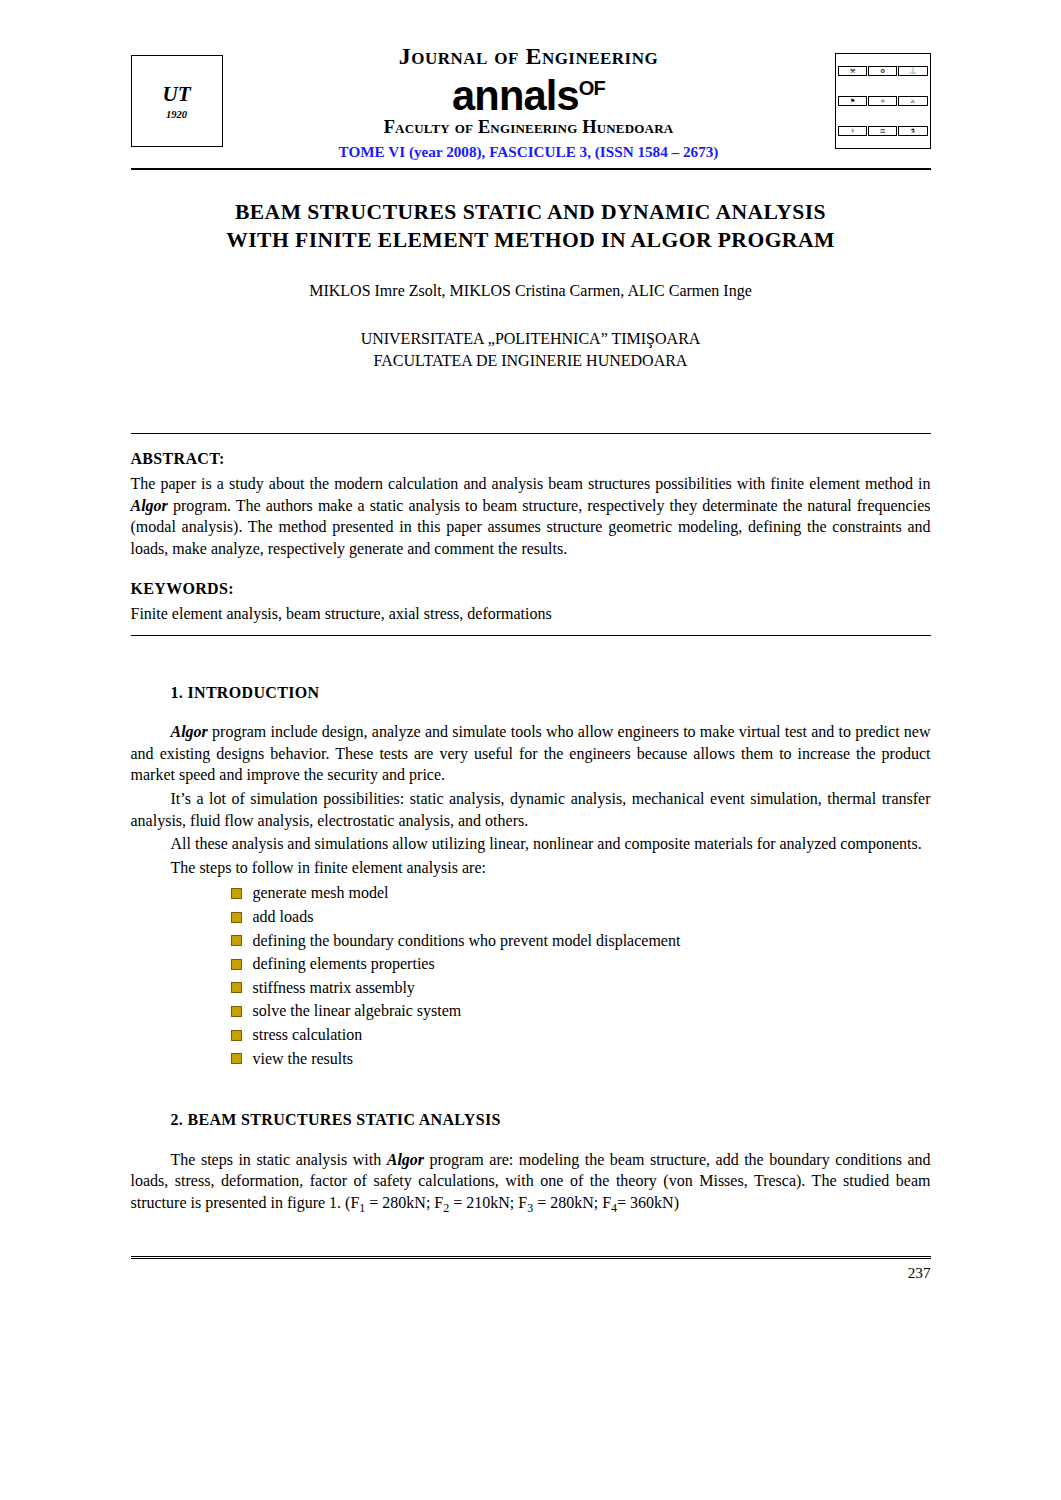UT
1920
Journal of Engineering
annalsof
Faculty of Engineering Hunedoara
TOME VI (year 2008), FASCICULE 3, (ISSN 1584 – 2673)
⚒⚙⚓ ⚑⚛⚔ ⚕⚖⚗
BEAM STRUCTURES STATIC AND DYNAMIC ANALYSIS
WITH FINITE ELEMENT METHOD IN ALGOR PROGRAM
MIKLOS Imre Zsolt, MIKLOS Cristina Carmen, ALIC Carmen Inge
UNIVERSITATEA „POLITEHNICA” TIMIŞOARA
FACULTATEA DE INGINERIE HUNEDOARA
ABSTRACT:
The paper is a study about the modern calculation and analysis beam structures possibilities with finite element method in Algor program. The authors make a static analysis to beam structure, respectively they determinate the natural frequencies (modal analysis). The method presented in this paper assumes structure geometric modeling, defining the constraints and loads, make analyze, respectively generate and comment the results.
KEYWORDS:
Finite element analysis, beam structure, axial stress, deformations
1. INTRODUCTION
Algor program include design, analyze and simulate tools who allow engineers to make virtual test and to predict new and existing designs behavior. These tests are very useful for the engineers because allows them to increase the product market speed and improve the security and price.
It’s a lot of simulation possibilities: static analysis, dynamic analysis, mechanical event simulation, thermal transfer analysis, fluid flow analysis, electrostatic analysis, and others.
All these analysis and simulations allow utilizing linear, nonlinear and composite materials for analyzed components.
The steps to follow in finite element analysis are:
generate mesh model
add loads
defining the boundary conditions who prevent model displacement
defining elements properties
stiffness matrix assembly
solve the linear algebraic system
stress calculation
view the results
2. BEAM STRUCTURES STATIC ANALYSIS
The steps in static analysis with Algor program are: modeling the beam structure, add the boundary conditions and loads, stress, deformation, factor of safety calculations, with one of the theory (von Misses, Tresca). The studied beam structure is presented in figure 1. (F1 = 280kN; F2 = 210kN; F3 = 280kN; F4= 360kN)
237